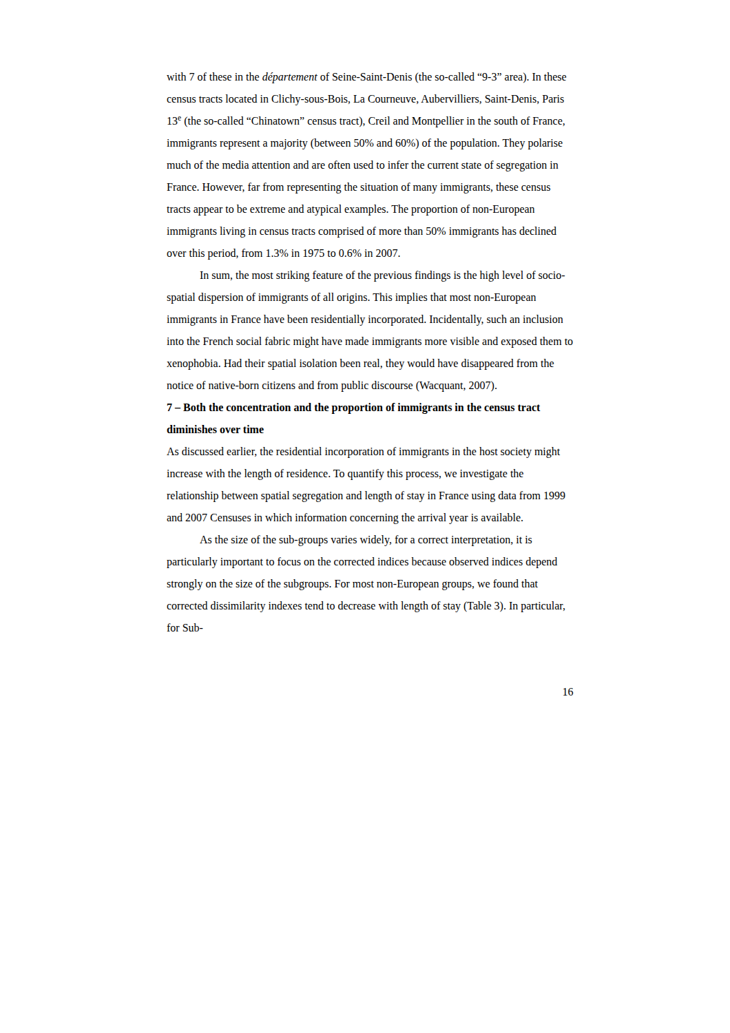with 7 of these in the département of Seine-Saint-Denis (the so-called “9-3” area). In these census tracts located in Clichy-sous-Bois, La Courneuve, Aubervilliers, Saint-Denis, Paris 13e (the so-called “Chinatown” census tract), Creil and Montpellier in the south of France, immigrants represent a majority (between 50% and 60%) of the population. They polarise much of the media attention and are often used to infer the current state of segregation in France. However, far from representing the situation of many immigrants, these census tracts appear to be extreme and atypical examples. The proportion of non-European immigrants living in census tracts comprised of more than 50% immigrants has declined over this period, from 1.3% in 1975 to 0.6% in 2007.
In sum, the most striking feature of the previous findings is the high level of socio-spatial dispersion of immigrants of all origins. This implies that most non-European immigrants in France have been residentially incorporated. Incidentally, such an inclusion into the French social fabric might have made immigrants more visible and exposed them to xenophobia. Had their spatial isolation been real, they would have disappeared from the notice of native-born citizens and from public discourse (Wacquant, 2007).
7 – Both the concentration and the proportion of immigrants in the census tract diminishes over time
As discussed earlier, the residential incorporation of immigrants in the host society might increase with the length of residence. To quantify this process, we investigate the relationship between spatial segregation and length of stay in France using data from 1999 and 2007 Censuses in which information concerning the arrival year is available.
As the size of the sub-groups varies widely, for a correct interpretation, it is particularly important to focus on the corrected indices because observed indices depend strongly on the size of the subgroups. For most non-European groups, we found that corrected dissimilarity indexes tend to decrease with length of stay (Table 3). In particular, for Sub-
16